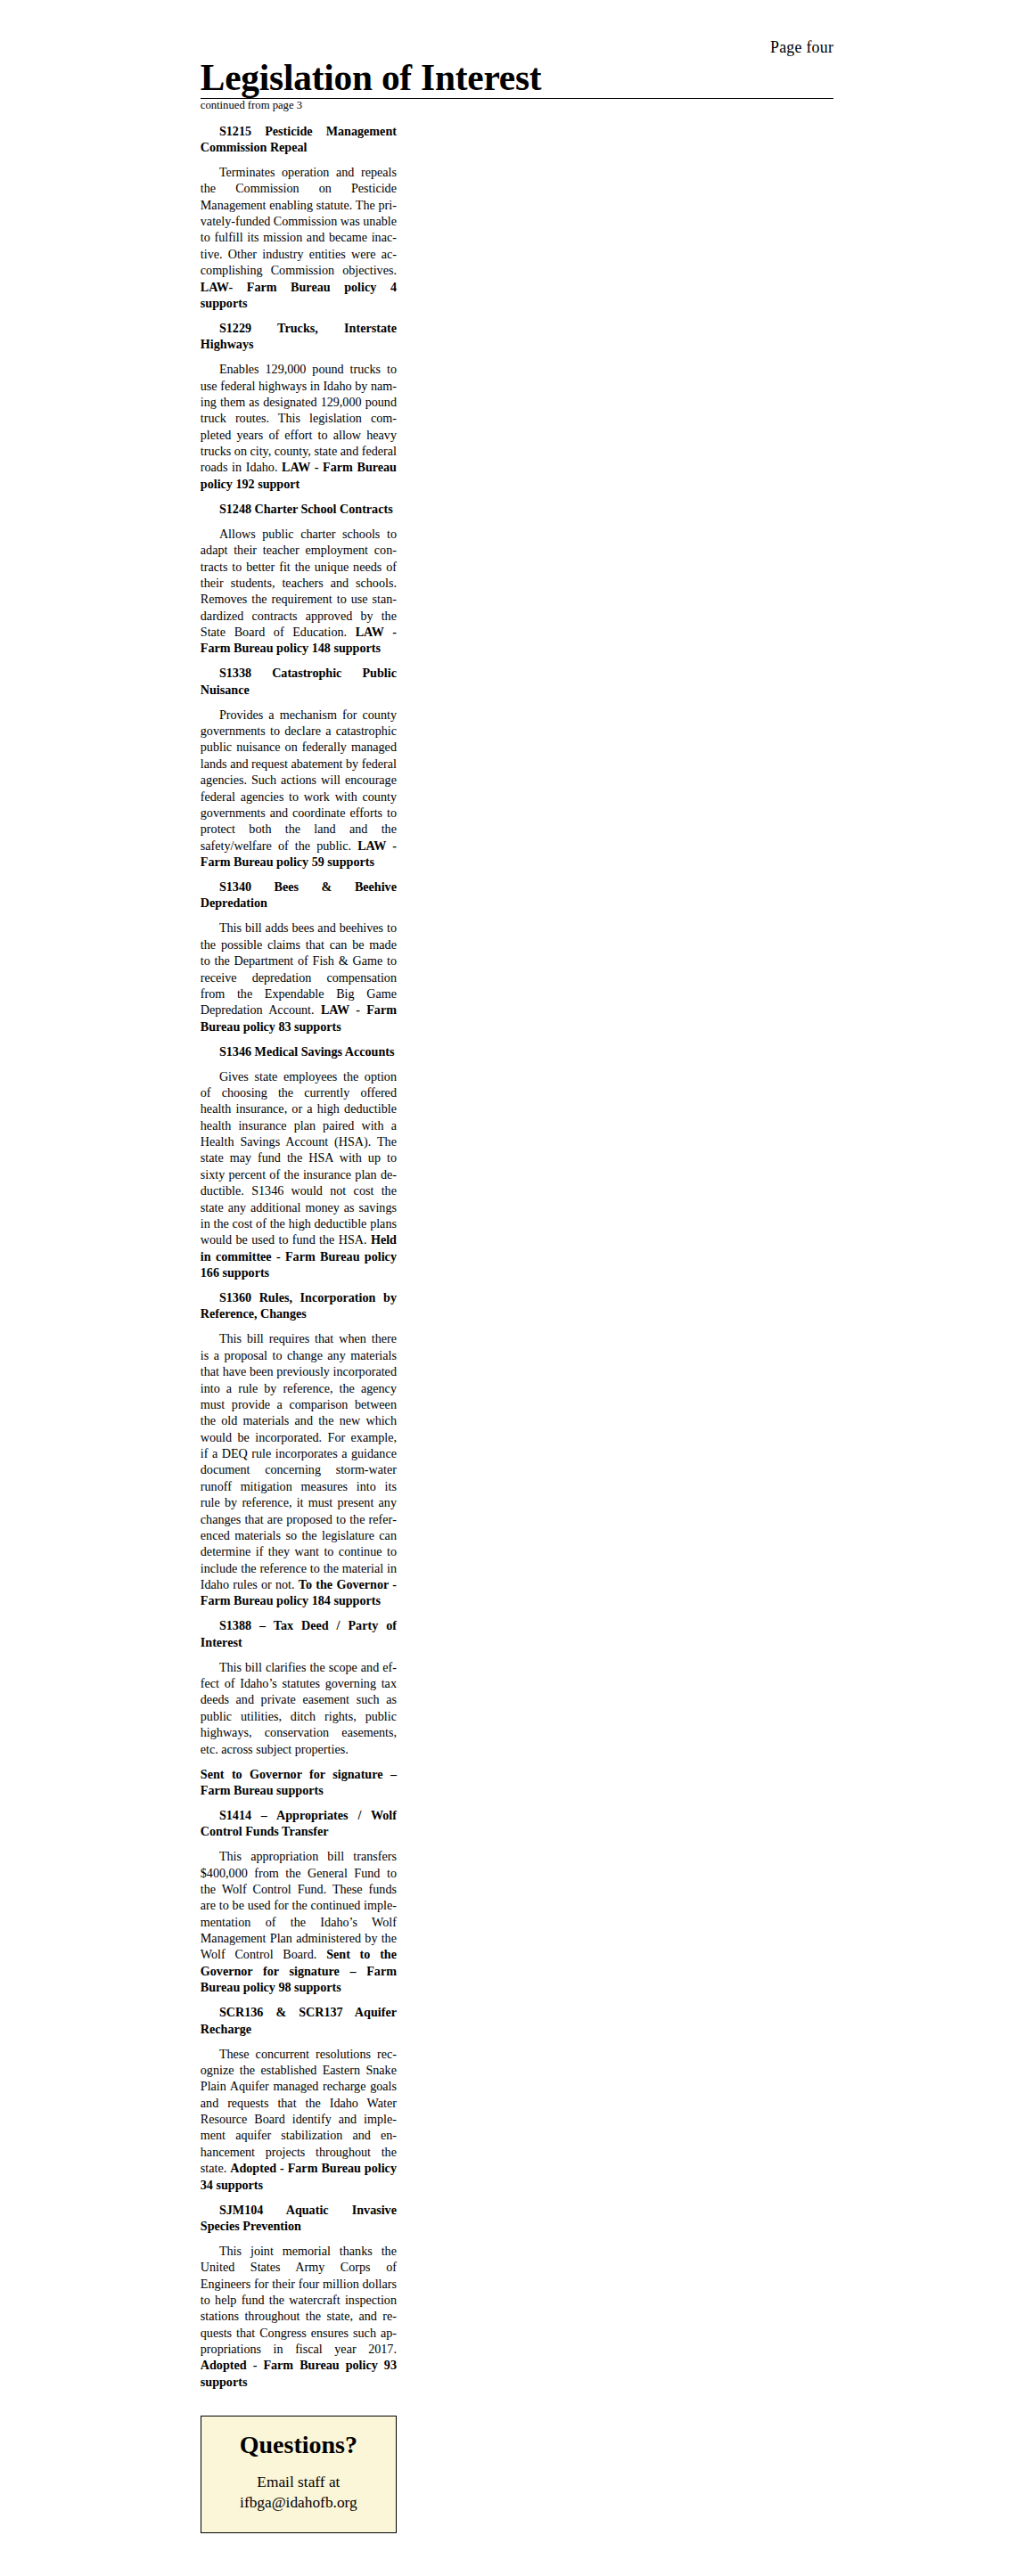Page four
Legislation of Interest
continued from page 3
S1215 Pesticide Management Commission Repeal
Terminates operation and repeals the Commission on Pesticide Management enabling statute. The privately-funded Commission was unable to fulfill its mission and became inactive. Other industry entities were accomplishing Commission objectives. LAW- Farm Bureau policy 4 supports
S1229 Trucks, Interstate Highways
Enables 129,000 pound trucks to use federal highways in Idaho by naming them as designated 129,000 pound truck routes. This legislation completed years of effort to allow heavy trucks on city, county, state and federal roads in Idaho. LAW - Farm Bureau policy 192 support
S1248 Charter School Contracts
Allows public charter schools to adapt their teacher employment contracts to better fit the unique needs of their students, teachers and schools. Removes the requirement to use standardized contracts approved by the State Board of Education. LAW - Farm Bureau policy 148 supports
S1338 Catastrophic Public Nuisance
Provides a mechanism for county governments to declare a catastrophic public nuisance on federally managed lands and request abatement by federal agencies. Such actions will encourage federal agencies to work with county governments and coordinate efforts to protect both the land and the safety/welfare of the public. LAW - Farm Bureau policy 59 supports
S1340 Bees & Beehive Depredation
This bill adds bees and beehives to the possible claims that can be made to the Department of Fish & Game to receive depredation compensation from the Expendable Big Game Depredation Account. LAW - Farm Bureau policy 83 supports
S1346 Medical Savings Accounts
Gives state employees the option of choosing the currently offered health insurance, or a high deductible health insurance plan paired with a Health Savings Account (HSA). The state may fund the HSA with up to sixty percent of the insurance plan deductible. S1346 would not cost the state any additional money as savings in the cost of the high deductible plans would be used to fund the HSA. Held in committee - Farm Bureau policy 166 supports
S1360 Rules, Incorporation by Reference, Changes
This bill requires that when there is a proposal to change any materials that have been previously incorporated into a rule by reference, the agency must provide a comparison between the old materials and the new which would be incorporated. For example, if a DEQ rule incorporates a guidance document concerning storm-water runoff mitigation measures into its rule by reference, it must present any changes that are proposed to the referenced materials so the legislature can determine if they want to continue to include the reference to the material in Idaho rules or not. To the Governor - Farm Bureau policy 184 supports
S1388 – Tax Deed / Party of Interest
This bill clarifies the scope and effect of Idaho’s statutes governing tax deeds and private easement such as public utilities, ditch rights, public highways, conservation easements, etc. across subject properties.
Sent to Governor for signature – Farm Bureau supports
S1414 – Appropriates / Wolf Control Funds Transfer
This appropriation bill transfers $400,000 from the General Fund to the Wolf Control Fund. These funds are to be used for the continued implementation of the Idaho’s Wolf Management Plan administered by the Wolf Control Board. Sent to the Governor for signature – Farm Bureau policy 98 supports
SCR136 & SCR137 Aquifer Recharge
These concurrent resolutions recognize the established Eastern Snake Plain Aquifer managed recharge goals and requests that the Idaho Water Resource Board identify and implement aquifer stabilization and enhancement projects throughout the state. Adopted - Farm Bureau policy 34 supports
SJM104 Aquatic Invasive Species Prevention
This joint memorial thanks the United States Army Corps of Engineers for their four million dollars to help fund the watercraft inspection stations throughout the state, and requests that Congress ensures such appropriations in fiscal year 2017. Adopted - Farm Bureau policy 93 supports
Questions?
Email staff at
ifbga@idahofb.org